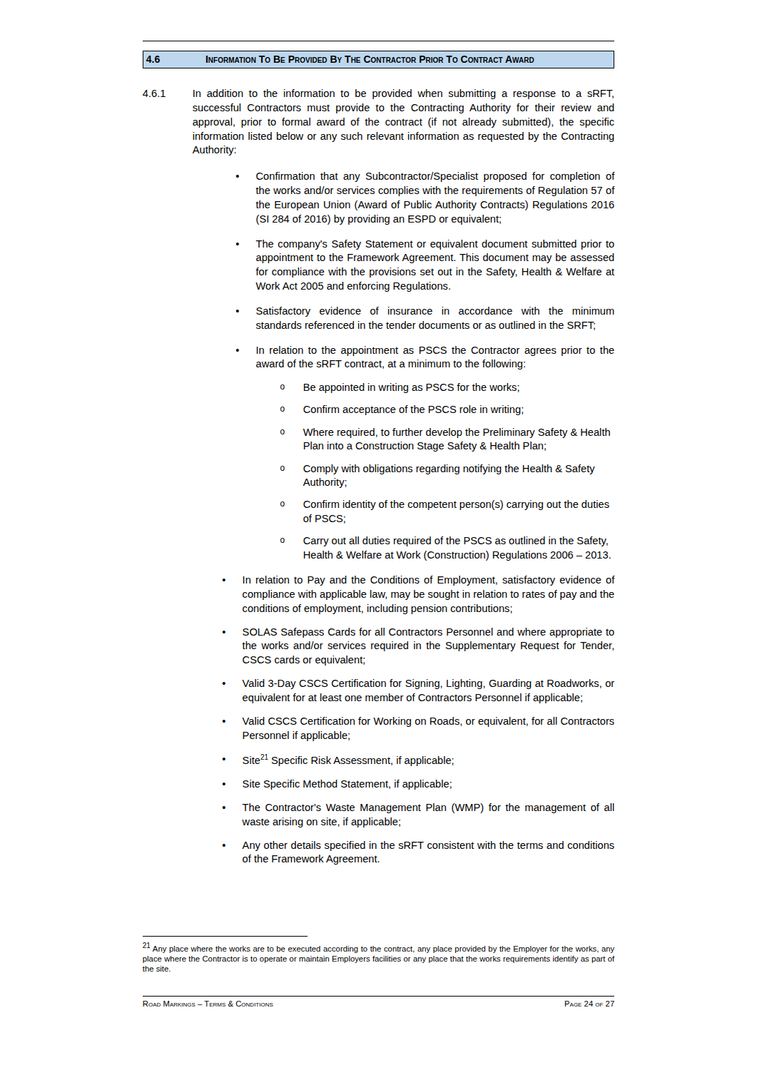4.6 Information To Be Provided By The Contractor Prior To Contract Award
4.6.1
In addition to the information to be provided when submitting a response to a sRFT, successful Contractors must provide to the Contracting Authority for their review and approval, prior to formal award of the contract (if not already submitted), the specific information listed below or any such relevant information as requested by the Contracting Authority:
Confirmation that any Subcontractor/Specialist proposed for completion of the works and/or services complies with the requirements of Regulation 57 of the European Union (Award of Public Authority Contracts) Regulations 2016 (SI 284 of 2016) by providing an ESPD or equivalent;
The company's Safety Statement or equivalent document submitted prior to appointment to the Framework Agreement. This document may be assessed for compliance with the provisions set out in the Safety, Health & Welfare at Work Act 2005 and enforcing Regulations.
Satisfactory evidence of insurance in accordance with the minimum standards referenced in the tender documents or as outlined in the SRFT;
In relation to the appointment as PSCS the Contractor agrees prior to the award of the sRFT contract, at a minimum to the following:
Be appointed in writing as PSCS for the works;
Confirm acceptance of the PSCS role in writing;
Where required, to further develop the Preliminary Safety & Health Plan into a Construction Stage Safety & Health Plan;
Comply with obligations regarding notifying the Health & Safety Authority;
Confirm identity of the competent person(s) carrying out the duties of PSCS;
Carry out all duties required of the PSCS as outlined in the Safety, Health & Welfare at Work (Construction) Regulations 2006 – 2013.
In relation to Pay and the Conditions of Employment, satisfactory evidence of compliance with applicable law, may be sought in relation to rates of pay and the conditions of employment, including pension contributions;
SOLAS Safepass Cards for all Contractors Personnel and where appropriate to the works and/or services required in the Supplementary Request for Tender, CSCS cards or equivalent;
Valid 3-Day CSCS Certification for Signing, Lighting, Guarding at Roadworks, or equivalent for at least one member of Contractors Personnel if applicable;
Valid CSCS Certification for Working on Roads, or equivalent, for all Contractors Personnel if applicable;
Site21 Specific Risk Assessment, if applicable;
Site Specific Method Statement, if applicable;
The Contractor's Waste Management Plan (WMP) for the management of all waste arising on site, if applicable;
Any other details specified in the sRFT consistent with the terms and conditions of the Framework Agreement.
21 Any place where the works are to be executed according to the contract, any place provided by the Employer for the works, any place where the Contractor is to operate or maintain Employers facilities or any place that the works requirements identify as part of the site.
Road Markings – Terms & Conditions Page 24 of 27